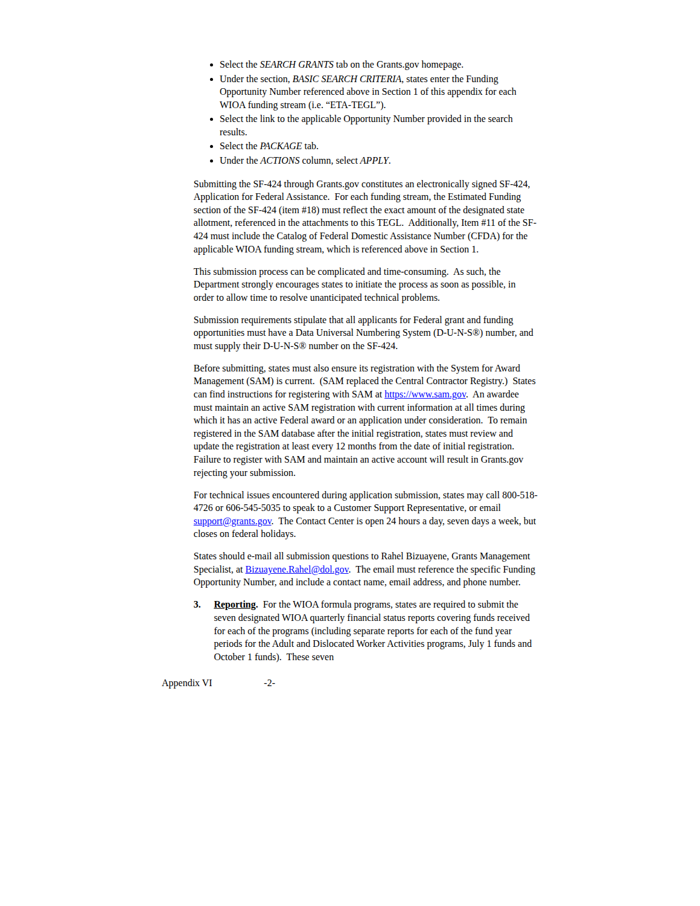Select the SEARCH GRANTS tab on the Grants.gov homepage.
Under the section, BASIC SEARCH CRITERIA, states enter the Funding Opportunity Number referenced above in Section 1 of this appendix for each WIOA funding stream (i.e. “ETA-TEGL”).
Select the link to the applicable Opportunity Number provided in the search results.
Select the PACKAGE tab.
Under the ACTIONS column, select APPLY.
Submitting the SF-424 through Grants.gov constitutes an electronically signed SF-424, Application for Federal Assistance. For each funding stream, the Estimated Funding section of the SF-424 (item #18) must reflect the exact amount of the designated state allotment, referenced in the attachments to this TEGL. Additionally, Item #11 of the SF-424 must include the Catalog of Federal Domestic Assistance Number (CFDA) for the applicable WIOA funding stream, which is referenced above in Section 1.
This submission process can be complicated and time-consuming. As such, the Department strongly encourages states to initiate the process as soon as possible, in order to allow time to resolve unanticipated technical problems.
Submission requirements stipulate that all applicants for Federal grant and funding opportunities must have a Data Universal Numbering System (D-U-N-S®) number, and must supply their D-U-N-S® number on the SF-424.
Before submitting, states must also ensure its registration with the System for Award Management (SAM) is current. (SAM replaced the Central Contractor Registry.) States can find instructions for registering with SAM at https://www.sam.gov. An awardee must maintain an active SAM registration with current information at all times during which it has an active Federal award or an application under consideration. To remain registered in the SAM database after the initial registration, states must review and update the registration at least every 12 months from the date of initial registration. Failure to register with SAM and maintain an active account will result in Grants.gov rejecting your submission.
For technical issues encountered during application submission, states may call 800-518-4726 or 606-545-5035 to speak to a Customer Support Representative, or email support@grants.gov. The Contact Center is open 24 hours a day, seven days a week, but closes on federal holidays.
States should e-mail all submission questions to Rahel Bizuayene, Grants Management Specialist, at Bizuayene.Rahel@dol.gov. The email must reference the specific Funding Opportunity Number, and include a contact name, email address, and phone number.
3. Reporting. For the WIOA formula programs, states are required to submit the seven designated WIOA quarterly financial status reports covering funds received for each of the programs (including separate reports for each of the fund year periods for the Adult and Dislocated Worker Activities programs, July 1 funds and October 1 funds). These seven
Appendix VI -2-